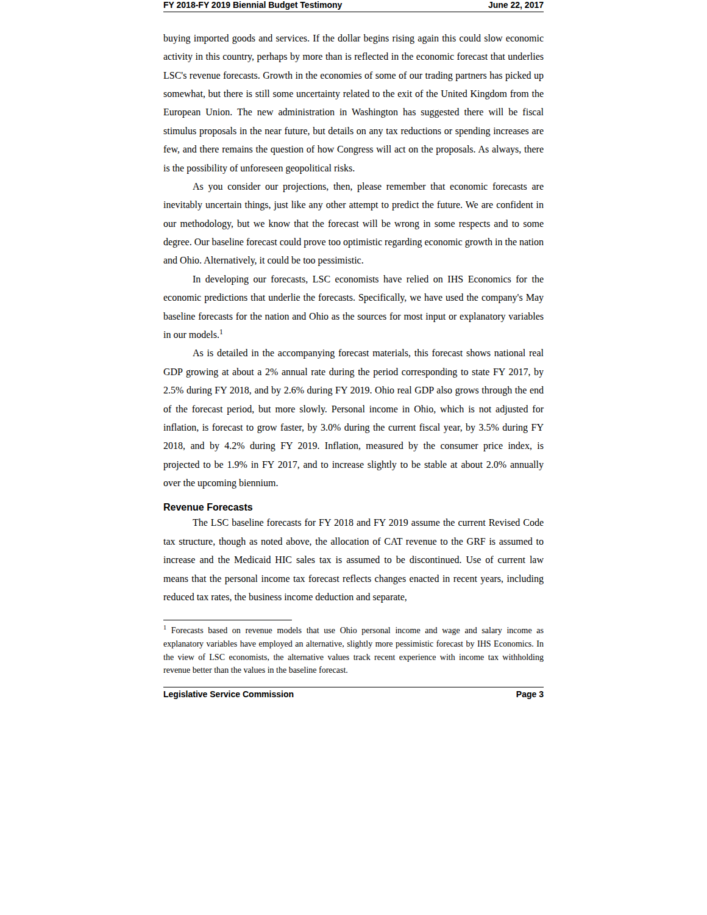FY 2018-FY 2019 Biennial Budget Testimony June 22, 2017
buying imported goods and services. If the dollar begins rising again this could slow economic activity in this country, perhaps by more than is reflected in the economic forecast that underlies LSC's revenue forecasts. Growth in the economies of some of our trading partners has picked up somewhat, but there is still some uncertainty related to the exit of the United Kingdom from the European Union. The new administration in Washington has suggested there will be fiscal stimulus proposals in the near future, but details on any tax reductions or spending increases are few, and there remains the question of how Congress will act on the proposals. As always, there is the possibility of unforeseen geopolitical risks.
As you consider our projections, then, please remember that economic forecasts are inevitably uncertain things, just like any other attempt to predict the future. We are confident in our methodology, but we know that the forecast will be wrong in some respects and to some degree. Our baseline forecast could prove too optimistic regarding economic growth in the nation and Ohio. Alternatively, it could be too pessimistic.
In developing our forecasts, LSC economists have relied on IHS Economics for the economic predictions that underlie the forecasts. Specifically, we have used the company's May baseline forecasts for the nation and Ohio as the sources for most input or explanatory variables in our models.1
As is detailed in the accompanying forecast materials, this forecast shows national real GDP growing at about a 2% annual rate during the period corresponding to state FY 2017, by 2.5% during FY 2018, and by 2.6% during FY 2019. Ohio real GDP also grows through the end of the forecast period, but more slowly. Personal income in Ohio, which is not adjusted for inflation, is forecast to grow faster, by 3.0% during the current fiscal year, by 3.5% during FY 2018, and by 4.2% during FY 2019. Inflation, measured by the consumer price index, is projected to be 1.9% in FY 2017, and to increase slightly to be stable at about 2.0% annually over the upcoming biennium.
Revenue Forecasts
The LSC baseline forecasts for FY 2018 and FY 2019 assume the current Revised Code tax structure, though as noted above, the allocation of CAT revenue to the GRF is assumed to increase and the Medicaid HIC sales tax is assumed to be discontinued. Use of current law means that the personal income tax forecast reflects changes enacted in recent years, including reduced tax rates, the business income deduction and separate,
1 Forecasts based on revenue models that use Ohio personal income and wage and salary income as explanatory variables have employed an alternative, slightly more pessimistic forecast by IHS Economics. In the view of LSC economists, the alternative values track recent experience with income tax withholding revenue better than the values in the baseline forecast.
Legislative Service Commission Page 3